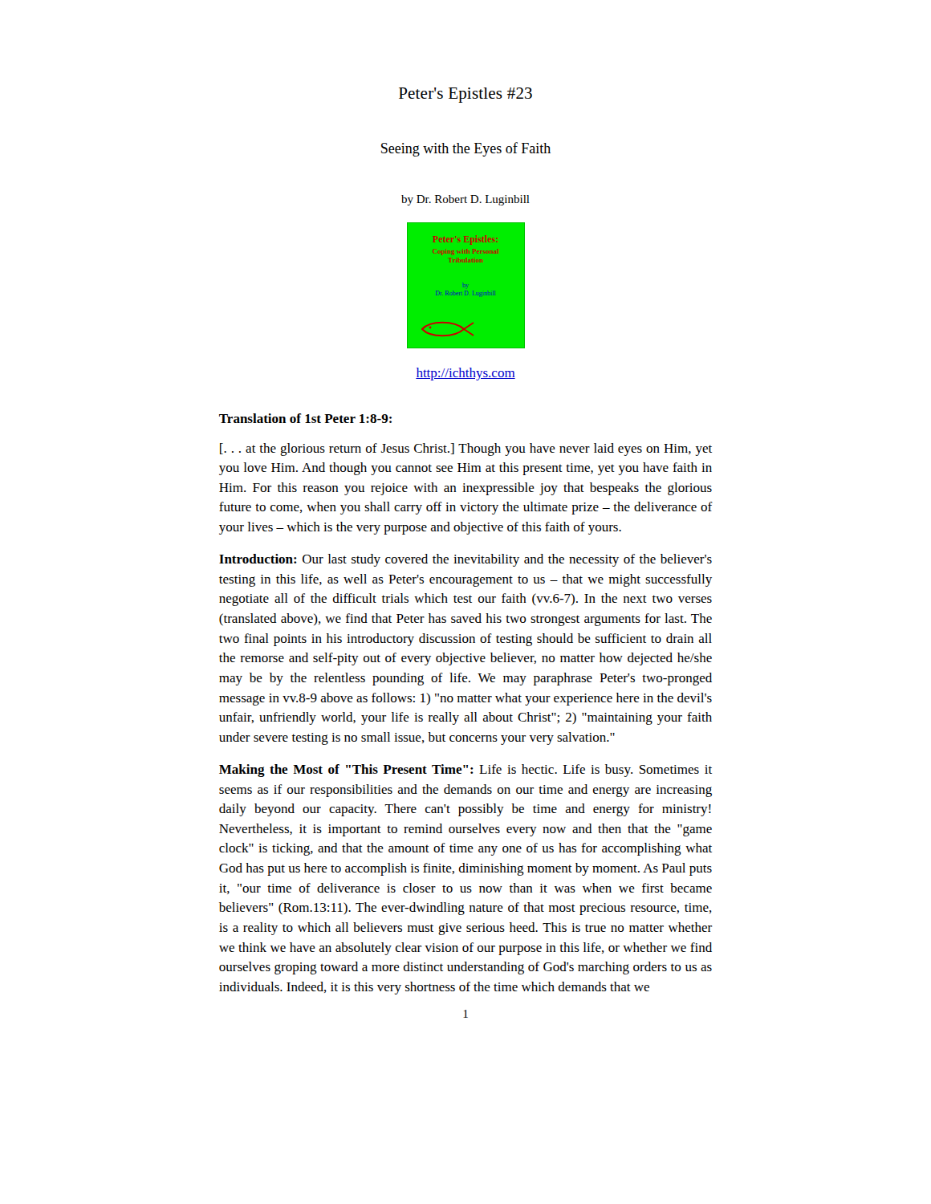Peter's Epistles #23
Seeing with the Eyes of Faith
by Dr. Robert D. Luginbill
Peter's Epistles:
Coping with Personal
Tribulation
by
Dr. Robert D. Luginbill
http://ichthys.com
Translation of 1st Peter 1:8-9:
[. . . at the glorious return of Jesus Christ.] Though you have never laid eyes on Him, yet you love Him. And though you cannot see Him at this present time, yet you have faith in Him. For this reason you rejoice with an inexpressible joy that bespeaks the glorious future to come, when you shall carry off in victory the ultimate prize – the deliverance of your lives – which is the very purpose and objective of this faith of yours.
Introduction: Our last study covered the inevitability and the necessity of the believer's testing in this life, as well as Peter's encouragement to us – that we might successfully negotiate all of the difficult trials which test our faith (vv.6-7). In the next two verses (translated above), we find that Peter has saved his two strongest arguments for last. The two final points in his introductory discussion of testing should be sufficient to drain all the remorse and self-pity out of every objective believer, no matter how dejected he/she may be by the relentless pounding of life. We may paraphrase Peter's two-pronged message in vv.8-9 above as follows: 1) "no matter what your experience here in the devil's unfair, unfriendly world, your life is really all about Christ"; 2) "maintaining your faith under severe testing is no small issue, but concerns your very salvation."
Making the Most of "This Present Time": Life is hectic. Life is busy. Sometimes it seems as if our responsibilities and the demands on our time and energy are increasing daily beyond our capacity. There can't possibly be time and energy for ministry! Nevertheless, it is important to remind ourselves every now and then that the "game clock" is ticking, and that the amount of time any one of us has for accomplishing what God has put us here to accomplish is finite, diminishing moment by moment. As Paul puts it, "our time of deliverance is closer to us now than it was when we first became believers" (Rom.13:11). The ever-dwindling nature of that most precious resource, time, is a reality to which all believers must give serious heed. This is true no matter whether we think we have an absolutely clear vision of our purpose in this life, or whether we find ourselves groping toward a more distinct understanding of God's marching orders to us as individuals. Indeed, it is this very shortness of the time which demands that we
1